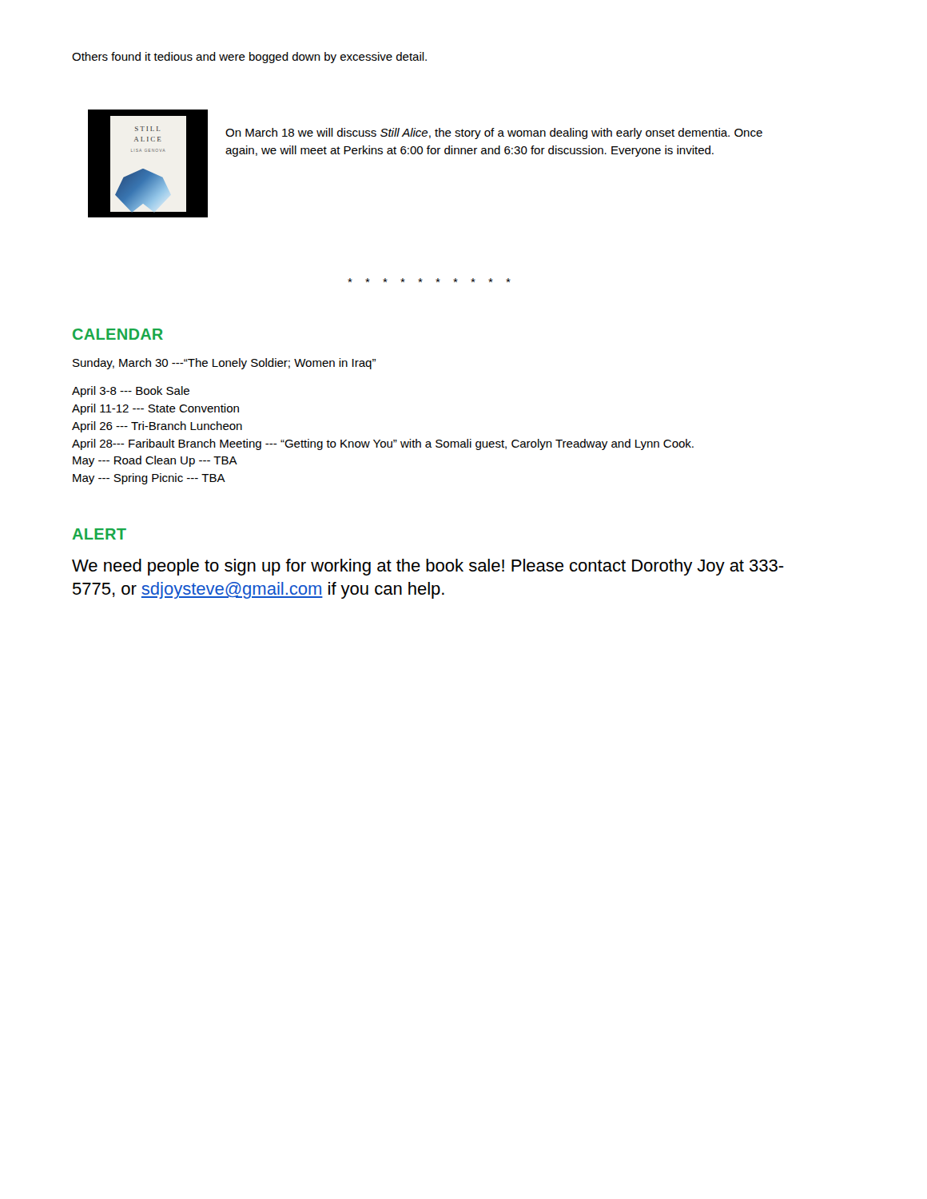Others found it tedious and were bogged down by excessive detail.
STILL
ALICE
LISA GENOVA
On March 18 we will discuss Still Alice, the story of a woman dealing with early onset dementia. Once again, we will meet at Perkins at 6:00 for dinner and 6:30 for discussion. Everyone is invited.
* * * * * * * * * *
CALENDAR
Sunday, March 30 ---“The Lonely Soldier; Women in Iraq”
April 3-8 --- Book Sale April 11-12 --- State Convention April 26 --- Tri-Branch Luncheon April 28--- Faribault Branch Meeting --- “Getting to Know You” with a Somali guest, Carolyn Treadway and Lynn Cook. May --- Road Clean Up --- TBA May --- Spring Picnic --- TBA
ALERT
We need people to sign up for working at the book sale! Please contact Dorothy Joy at 333-5775, or sdjoysteve@gmail.com if you can help.